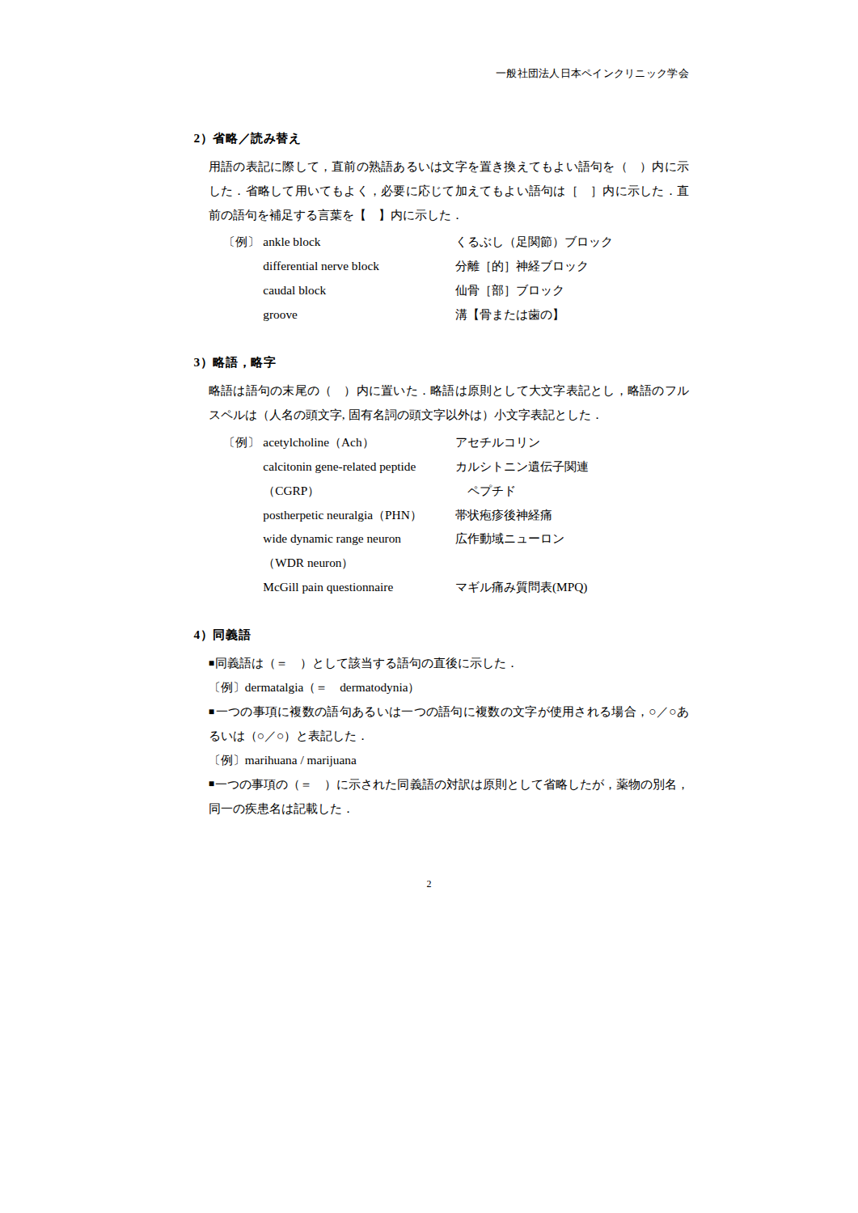一般社団法人日本ペインクリニック学会
2）省略／読み替え
用語の表記に際して，直前の熟語あるいは文字を置き換えてもよい語句を（　）内に示した．省略して用いてもよく，必要に応じて加えてもよい語句は［　］内に示した．直前の語句を補足する言葉を【　】内に示した．
〔例〕 ankle block くるぶし（足関節）ブロック
〔例〕 differential nerve block 分離［的］神経ブロック
〔例〕 caudal block 仙骨［部］ブロック
〔例〕 groove 溝【骨または歯の】
3）略語，略字
略語は語句の末尾の（　）内に置いた．略語は原則として大文字表記とし，略語のフルスペルは（人名の頭文字, 固有名詞の頭文字以外は）小文字表記とした．
〔例〕 acetylcholine（Ach） アセチルコリン
〔例〕 calcitonin gene-related peptide カルシトニン遺伝子関連
〔例〕 （CGRP） 　ペプチド
〔例〕 postherpetic neuralgia（PHN） 帯状疱疹後神経痛
〔例〕 wide dynamic range neuron 広作動域ニューロン
〔例〕 （WDR neuron）
〔例〕 McGill pain questionnaire マギル痛み質問表(MPQ)
4）同義語
■同義語は（＝　）として該当する語句の直後に示した．
〔例〕dermatalgia（＝　dermatodynia）
■一つの事項に複数の語句あるいは一つの語句に複数の文字が使用される場合，○／○あるいは（○／○）と表記した．
〔例〕marihuana / marijuana
■一つの事項の（＝　）に示された同義語の対訳は原則として省略したが，薬物の別名，同一の疾患名は記載した．
2